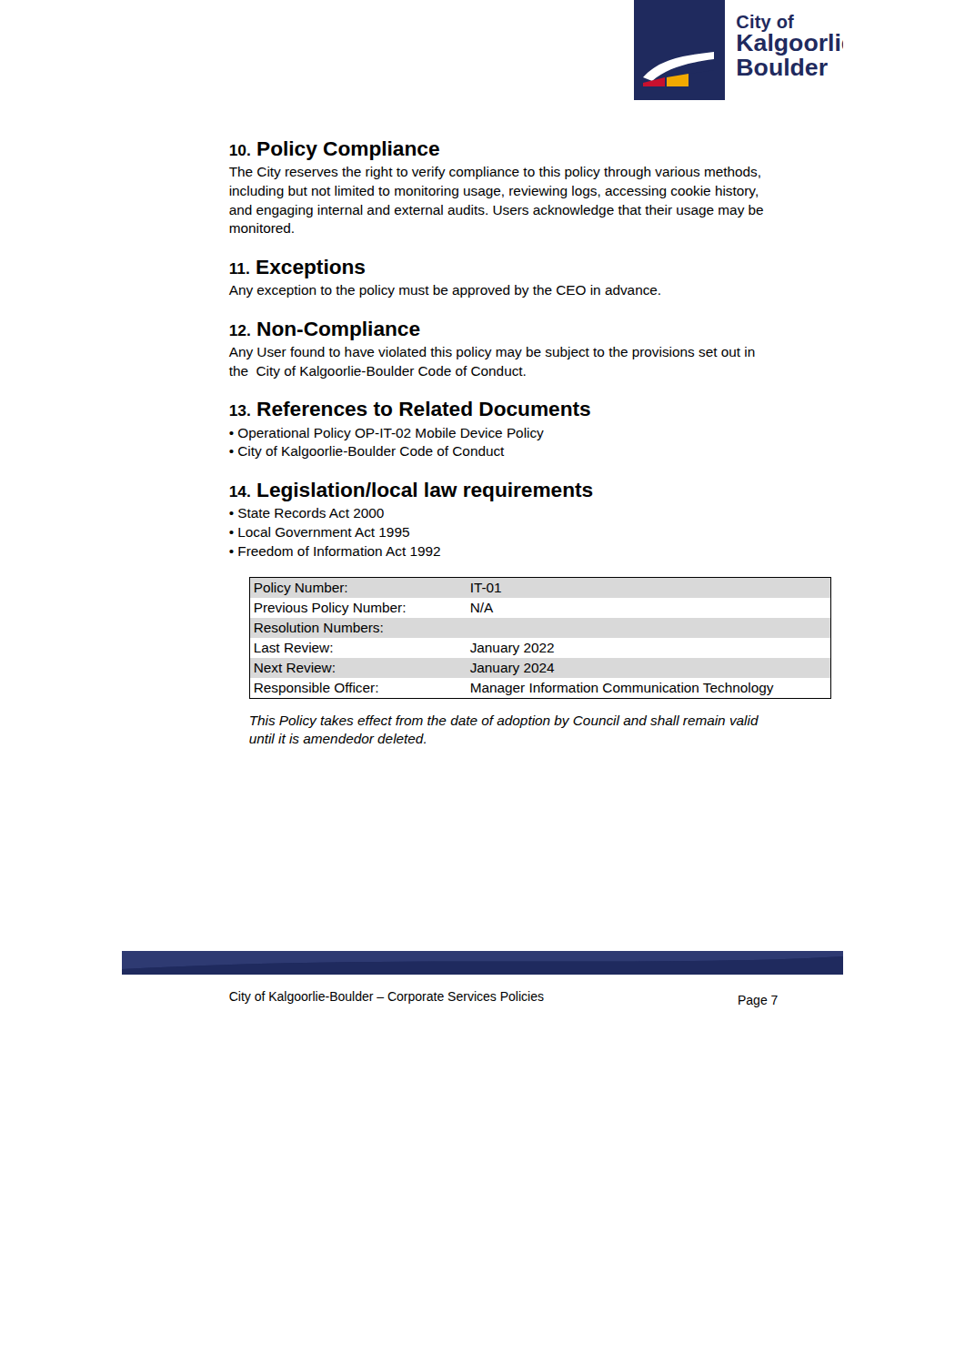City of
Kalgoorlie
Boulder
10. Policy Compliance
The City reserves the right to verify compliance to this policy through various methods, including but not limited to monitoring usage, reviewing logs, accessing cookie history, and engaging internal and external audits. Users acknowledge that their usage may be monitored.
11. Exceptions
Any exception to the policy must be approved by the CEO in advance.
12. Non-Compliance
Any User found to have violated this policy may be subject to the provisions set out in the City of Kalgoorlie-Boulder Code of Conduct.
13. References to Related Documents
• Operational Policy OP-IT-02 Mobile Device Policy
• City of Kalgoorlie-Boulder Code of Conduct
14. Legislation/local law requirements
• State Records Act 2000
• Local Government Act 1995
• Freedom of Information Act 1992
| Policy Number: | IT-01 |
| Previous Policy Number: | N/A |
| Resolution Numbers: | |
| Last Review: | January 2022 |
| Next Review: | January 2024 |
| Responsible Officer: | Manager Information Communication Technology |
This Policy takes effect from the date of adoption by Council and shall remain valid until it is amendedor deleted.
City of Kalgoorlie-Boulder – Corporate Services Policies
Page 7